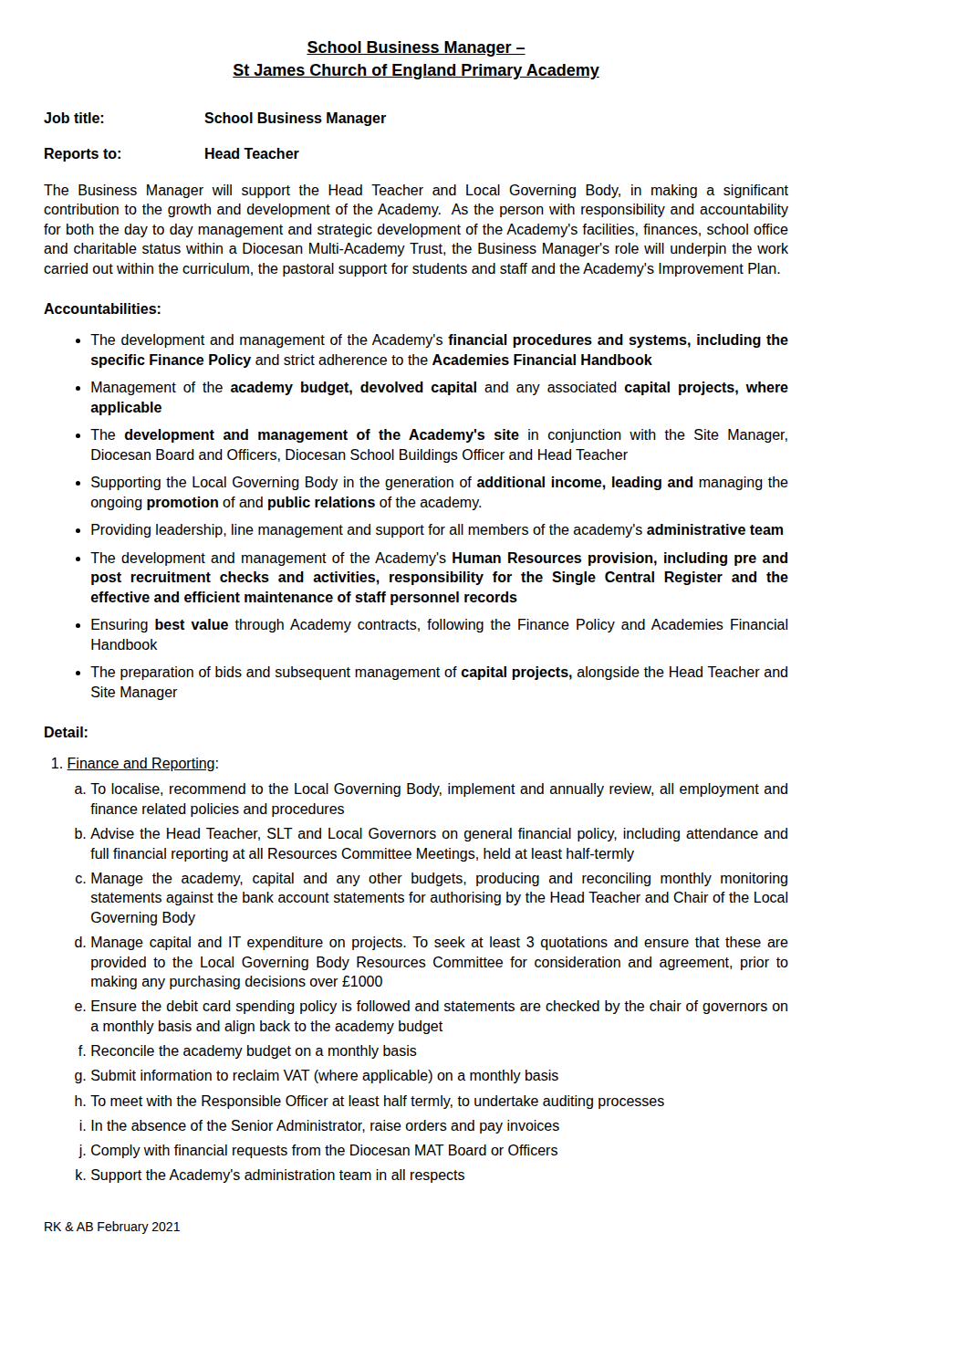School Business Manager – St James Church of England Primary Academy
Job title: School Business Manager
Reports to: Head Teacher
The Business Manager will support the Head Teacher and Local Governing Body, in making a significant contribution to the growth and development of the Academy. As the person with responsibility and accountability for both the day to day management and strategic development of the Academy's facilities, finances, school office and charitable status within a Diocesan Multi-Academy Trust, the Business Manager's role will underpin the work carried out within the curriculum, the pastoral support for students and staff and the Academy's Improvement Plan.
Accountabilities:
The development and management of the Academy's financial procedures and systems, including the specific Finance Policy and strict adherence to the Academies Financial Handbook
Management of the academy budget, devolved capital and any associated capital projects, where applicable
The development and management of the Academy's site in conjunction with the Site Manager, Diocesan Board and Officers, Diocesan School Buildings Officer and Head Teacher
Supporting the Local Governing Body in the generation of additional income, leading and managing the ongoing promotion of and public relations of the academy.
Providing leadership, line management and support for all members of the academy's administrative team
The development and management of the Academy's Human Resources provision, including pre and post recruitment checks and activities, responsibility for the Single Central Register and the effective and efficient maintenance of staff personnel records
Ensuring best value through Academy contracts, following the Finance Policy and Academies Financial Handbook
The preparation of bids and subsequent management of capital projects, alongside the Head Teacher and Site Manager
Detail:
Finance and Reporting:
To localise, recommend to the Local Governing Body, implement and annually review, all employment and finance related policies and procedures
Advise the Head Teacher, SLT and Local Governors on general financial policy, including attendance and full financial reporting at all Resources Committee Meetings, held at least half-termly
Manage the academy, capital and any other budgets, producing and reconciling monthly monitoring statements against the bank account statements for authorising by the Head Teacher and Chair of the Local Governing Body
Manage capital and IT expenditure on projects. To seek at least 3 quotations and ensure that these are provided to the Local Governing Body Resources Committee for consideration and agreement, prior to making any purchasing decisions over £1000
Ensure the debit card spending policy is followed and statements are checked by the chair of governors on a monthly basis and align back to the academy budget
Reconcile the academy budget on a monthly basis
Submit information to reclaim VAT (where applicable) on a monthly basis
To meet with the Responsible Officer at least half termly, to undertake auditing processes
In the absence of the Senior Administrator, raise orders and pay invoices
Comply with financial requests from the Diocesan MAT Board or Officers
Support the Academy's administration team in all respects
RK & AB February 2021